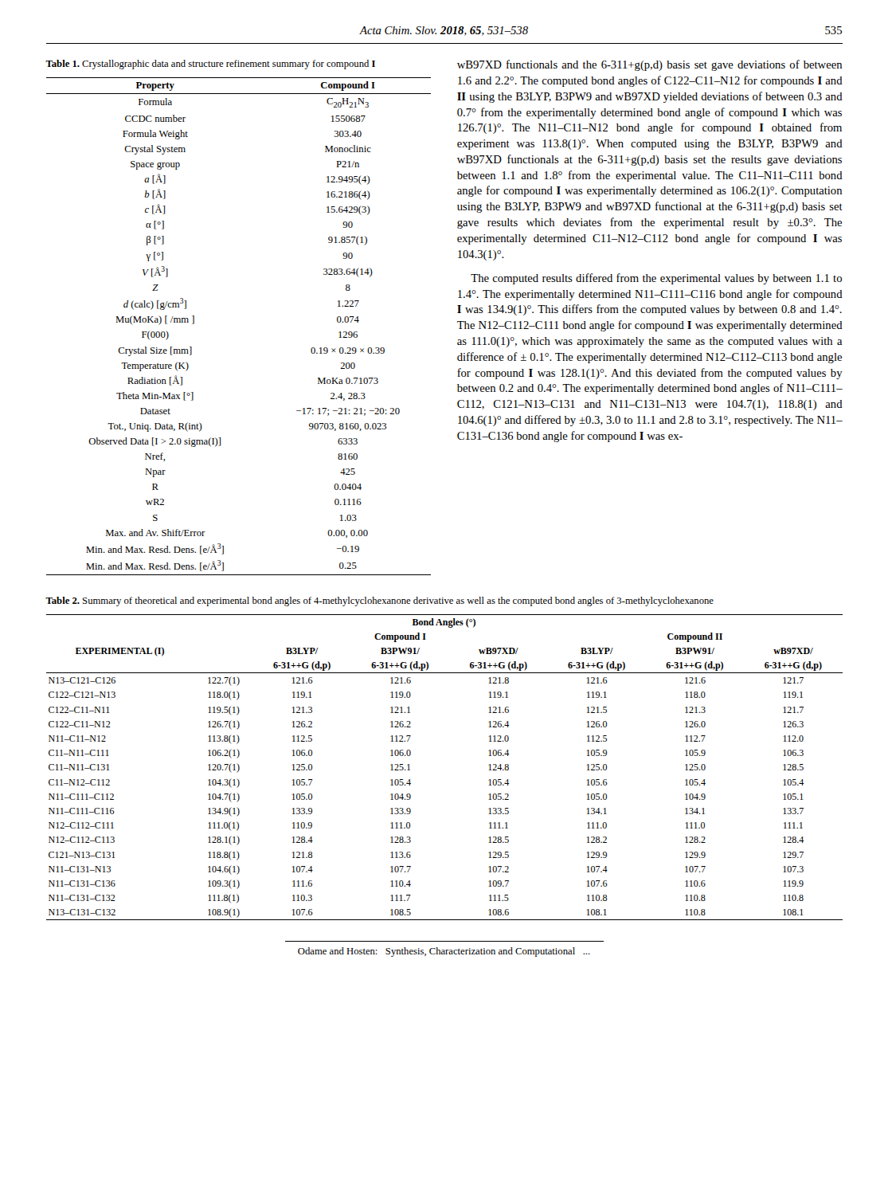535 Acta Chim. Slov. 2018, 65, 531–538
Table 1. Crystallographic data and structure refinement summary for compound I
| Property | Compound I |
| --- | --- |
| Formula | C 20 H 21 N 3 |
| CCDC number | 1550687 |
| Formula Weight | 303.40 |
| Crystal System | Monoclinic |
| Space group | P21/n |
| a [Å] | 12.9495(4) |
| b [Å] | 16.2186(4) |
| c [Å] | 15.6429(3) |
| α [°] | 90 |
| β [°] | 91.857(1) |
| γ [°] | 90 |
| V [Å 3 ] | 3283.64(14) |
| Z | 8 |
| d (calc) [g/cm 3 ] | 1.227 |
| Mu(MoKa) [ /mm ] | 0.074 |
| F(000) | 1296 |
| Crystal Size [mm] | 0.19 × 0.29 × 0.39 |
| Temperature (K) | 200 |
| Radiation [Å] | MoKa 0.71073 |
| Theta Min-Max [°] | 2.4, 28.3 |
| Dataset | −17: 17; −21: 21; −20: 20 |
| Tot., Uniq. Data, R(int) | 90703, 8160, 0.023 |
| Observed Data [I > 2.0 sigma(I)] | 6333 |
| Nref, | 8160 |
| Npar | 425 |
| R | 0.0404 |
| wR2 | 0.1116 |
| S | 1.03 |
| Max. and Av. Shift/Error | 0.00, 0.00 |
| Min. and Max. Resd. Dens. [e/Å 3 ] | −0.19 |
| Min. and Max. Resd. Dens. [e/Å 3 ] | 0.25 |
wB97XD functionals and the 6-311+g(p,d) basis set gave deviations of between 1.6 and 2.2°. The computed bond angles of C122–C11–N12 for compounds I and II using the B3LYP, B3PW9 and wB97XD yielded deviations of between 0.3 and 0.7° from the experimentally determined bond angle of compound I which was 126.7(1)°. The N11–C11–N12 bond angle for compound I obtained from experiment was 113.8(1)°. When computed using the B3LYP, B3PW9 and wB97XD functionals at the 6-311+g(p,d) basis set the results gave deviations between 1.1 and 1.8° from the experimental value. The C11–N11–C111 bond angle for compound I was experimentally determined as 106.2(1)°. Computation using the B3LYP, B3PW9 and wB97XD functional at the 6-311+g(p,d) basis set gave results which deviates from the experimental result by ±0.3°. The experimentally determined C11–N12–C112 bond angle for compound I was 104.3(1)°.
The computed results differed from the experimental values by between 1.1 to 1.4°. The experimentally determined N11–C111–C116 bond angle for compound I was 134.9(1)°. This differs from the computed values by between 0.8 and 1.4°. The N12–C112–C111 bond angle for compound I was experimentally determined as 111.0(1)°, which was approximately the same as the computed values with a difference of ± 0.1°. The experimentally determined N12–C112–C113 bond angle for compound I was 128.1(1)°. And this deviated from the computed values by between 0.2 and 0.4°. The experimentally determined bond angles of N11–C111–C112, C121–N13–C131 and N11–C131–N13 were 104.7(1), 118.8(1) and 104.6(1)° and differed by ±0.3, 3.0 to 11.1 and 2.8 to 3.1°, respectively. The N11–C131–C136 bond angle for compound I was ex-
Table 2. Summary of theoretical and experimental bond angles of 4-methylcyclohexanone derivative as well as the computed bond angles of 3-methylcyclohexanone
| Bond Angles (°) |
| --- |
| | | Compound I | Compound II |
| EXPERIMENTAL (I) | | B3LYP/ | B3PW91/ | wB97XD/ | B3LYP/ | B3PW91/ | wB97XD/ |
| | | 6-31++G (d,p) | 6-31++G (d,p) | 6-31++G (d,p) | 6-31++G (d,p) | 6-31++G (d,p) | 6-31++G (d,p) |
| N13–C121–C126 | 122.7(1) | 121.6 | 121.6 | 121.8 | 121.6 | 121.6 | 121.7 |
| C122–C121–N13 | 118.0(1) | 119.1 | 119.0 | 119.1 | 119.1 | 118.0 | 119.1 |
| C122–C11–N11 | 119.5(1) | 121.3 | 121.1 | 121.6 | 121.5 | 121.3 | 121.7 |
| C122–C11–N12 | 126.7(1) | 126.2 | 126.2 | 126.4 | 126.0 | 126.0 | 126.3 |
| N11–C11–N12 | 113.8(1) | 112.5 | 112.7 | 112.0 | 112.5 | 112.7 | 112.0 |
| C11–N11–C111 | 106.2(1) | 106.0 | 106.0 | 106.4 | 105.9 | 105.9 | 106.3 |
| C11–N11–C131 | 120.7(1) | 125.0 | 125.1 | 124.8 | 125.0 | 125.0 | 128.5 |
| C11–N12–C112 | 104.3(1) | 105.7 | 105.4 | 105.4 | 105.6 | 105.4 | 105.4 |
| N11–C111–C112 | 104.7(1) | 105.0 | 104.9 | 105.2 | 105.0 | 104.9 | 105.1 |
| N11–C111–C116 | 134.9(1) | 133.9 | 133.9 | 133.5 | 134.1 | 134.1 | 133.7 |
| N12–C112–C111 | 111.0(1) | 110.9 | 111.0 | 111.1 | 111.0 | 111.0 | 111.1 |
| N12–C112–C113 | 128.1(1) | 128.4 | 128.3 | 128.5 | 128.2 | 128.2 | 128.4 |
| C121–N13–C131 | 118.8(1) | 121.8 | 113.6 | 129.5 | 129.9 | 129.9 | 129.7 |
| N11–C131–N13 | 104.6(1) | 107.4 | 107.7 | 107.2 | 107.4 | 107.7 | 107.3 |
| N11–C131–C136 | 109.3(1) | 111.6 | 110.4 | 109.7 | 107.6 | 110.6 | 119.9 |
| N11–C131–C132 | 111.8(1) | 110.3 | 111.7 | 111.5 | 110.8 | 110.8 | 110.8 |
| N13–C131–C132 | 108.9(1) | 107.6 | 108.5 | 108.6 | 108.1 | 110.8 | 108.1 |
Odame and Hosten: Synthesis, Characterization and Computational ...